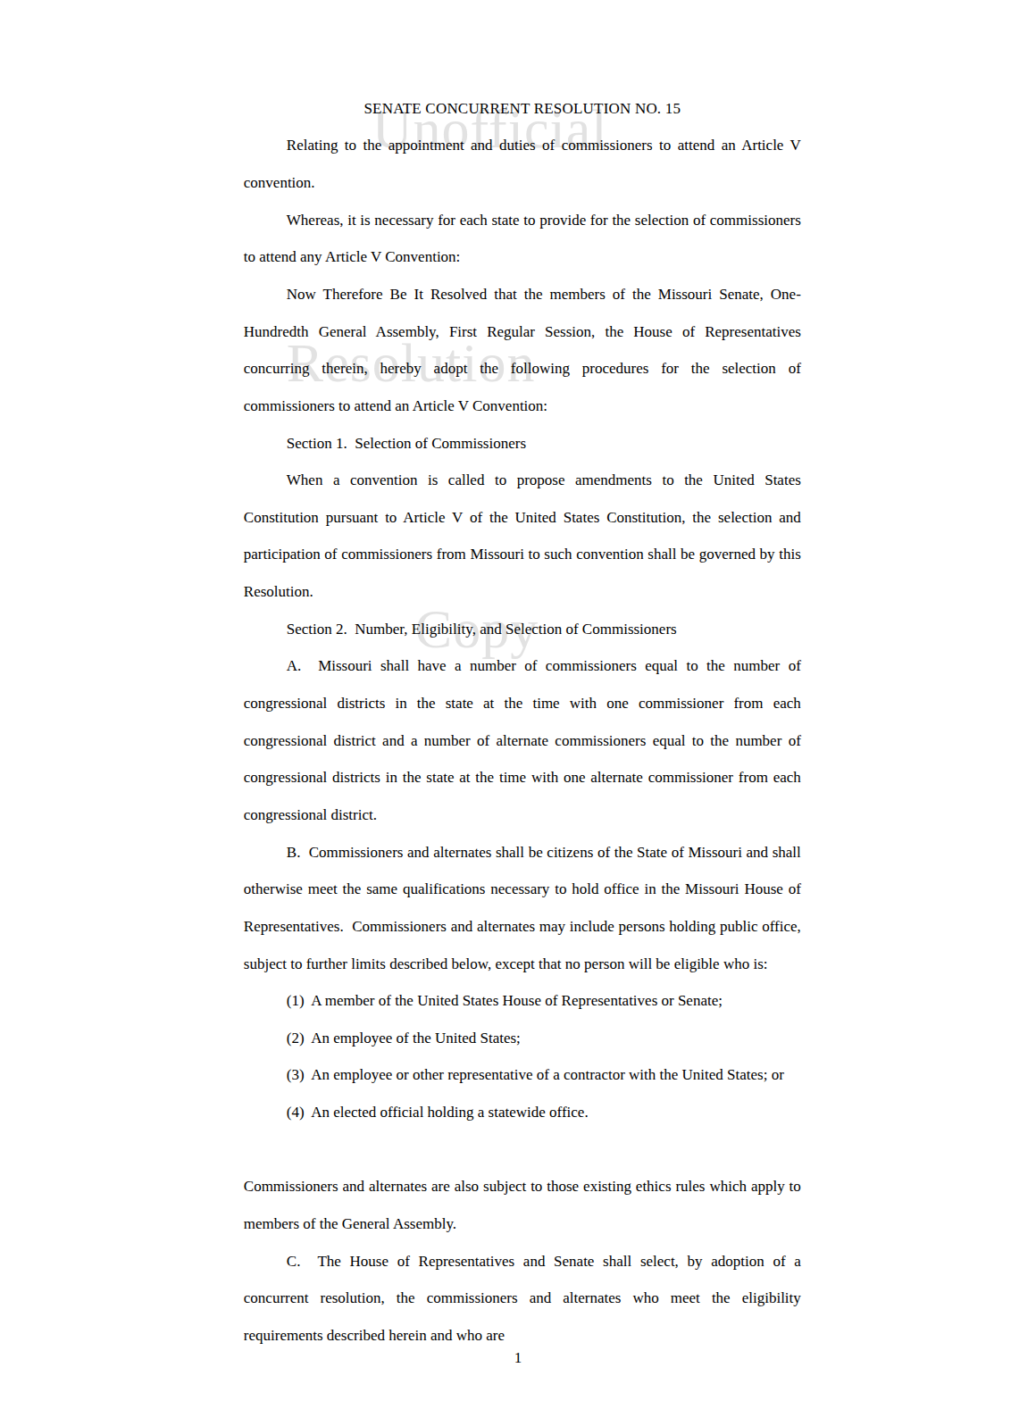Unofficial
Resolution
Copy
SENATE CONCURRENT RESOLUTION NO. 15
Relating to the appointment and duties of commissioners to attend an Article V convention.
Whereas, it is necessary for each state to provide for the selection of commissioners to attend any Article V Convention:
Now Therefore Be It Resolved that the members of the Missouri Senate, One-Hundredth General Assembly, First Regular Session, the House of Representatives concurring therein, hereby adopt the following procedures for the selection of commissioners to attend an Article V Convention:
Section 1. Selection of Commissioners
When a convention is called to propose amendments to the United States Constitution pursuant to Article V of the United States Constitution, the selection and participation of commissioners from Missouri to such convention shall be governed by this Resolution.
Section 2. Number, Eligibility, and Selection of Commissioners
A. Missouri shall have a number of commissioners equal to the number of congressional districts in the state at the time with one commissioner from each congressional district and a number of alternate commissioners equal to the number of congressional districts in the state at the time with one alternate commissioner from each congressional district.
B. Commissioners and alternates shall be citizens of the State of Missouri and shall otherwise meet the same qualifications necessary to hold office in the Missouri House of Representatives. Commissioners and alternates may include persons holding public office, subject to further limits described below, except that no person will be eligible who is:
(1) A member of the United States House of Representatives or Senate;
(2) An employee of the United States;
(3) An employee or other representative of a contractor with the United States; or
(4) An elected official holding a statewide office.
Commissioners and alternates are also subject to those existing ethics rules which apply to members of the General Assembly.
C. The House of Representatives and Senate shall select, by adoption of a concurrent resolution, the commissioners and alternates who meet the eligibility requirements described herein and who are
1